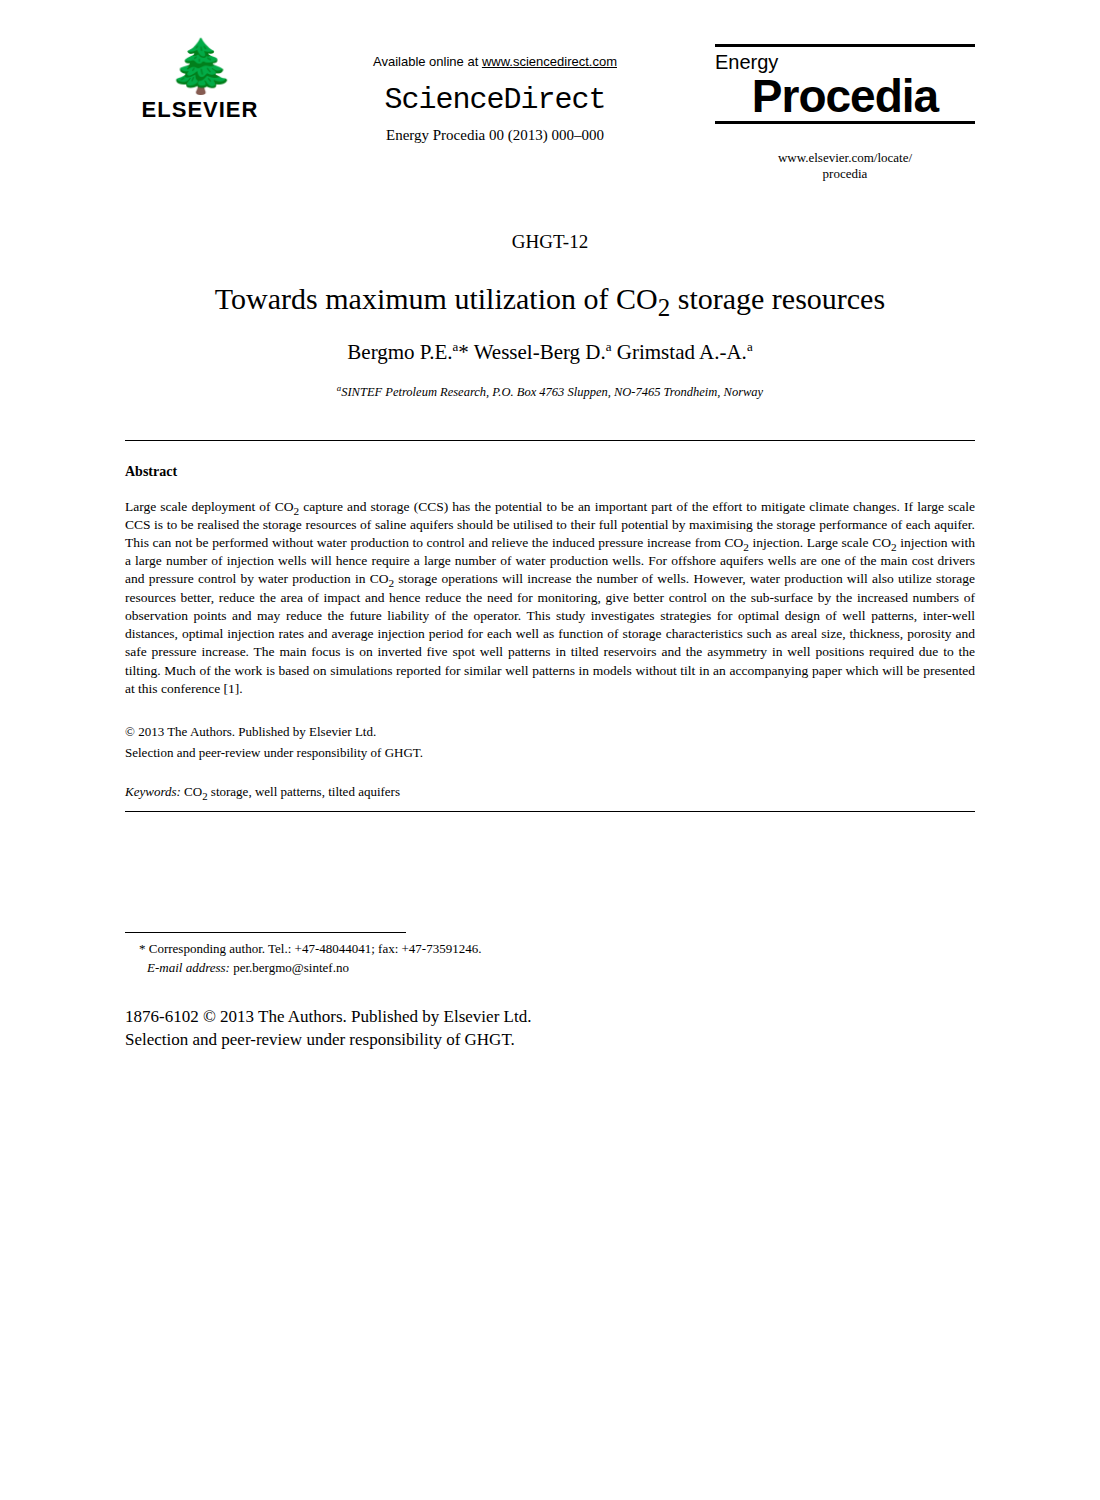🌲
ELSEVIER
Available online at www.sciencedirect.com
ScienceDirect
Energy Procedia 00 (2013) 000–000
Energy
Procedia
www.elsevier.com/locate/
procedia
GHGT-12
Towards maximum utilization of CO2 storage resources
Bergmo P.E.a* Wessel-Berg D.a Grimstad A.-A.a
aSINTEF Petroleum Research, P.O. Box 4763 Sluppen, NO-7465 Trondheim, Norway
Abstract
Large scale deployment of CO2 capture and storage (CCS) has the potential to be an important part of the effort to mitigate climate changes. If large scale CCS is to be realised the storage resources of saline aquifers should be utilised to their full potential by maximising the storage performance of each aquifer. This can not be performed without water production to control and relieve the induced pressure increase from CO2 injection. Large scale CO2 injection with a large number of injection wells will hence require a large number of water production wells. For offshore aquifers wells are one of the main cost drivers and pressure control by water production in CO2 storage operations will increase the number of wells. However, water production will also utilize storage resources better, reduce the area of impact and hence reduce the need for monitoring, give better control on the sub-surface by the increased numbers of observation points and may reduce the future liability of the operator. This study investigates strategies for optimal design of well patterns, inter-well distances, optimal injection rates and average injection period for each well as function of storage characteristics such as areal size, thickness, porosity and safe pressure increase. The main focus is on inverted five spot well patterns in tilted reservoirs and the asymmetry in well positions required due to the tilting. Much of the work is based on simulations reported for similar well patterns in models without tilt in an accompanying paper which will be presented at this conference [1].
© 2013 The Authors. Published by Elsevier Ltd.
Selection and peer-review under responsibility of GHGT.
Keywords: CO2 storage, well patterns, tilted aquifers
* Corresponding author. Tel.: +47-48044041; fax: +47-73591246.
E-mail address: per.bergmo@sintef.no
1876-6102 © 2013 The Authors. Published by Elsevier Ltd.
Selection and peer-review under responsibility of GHGT.